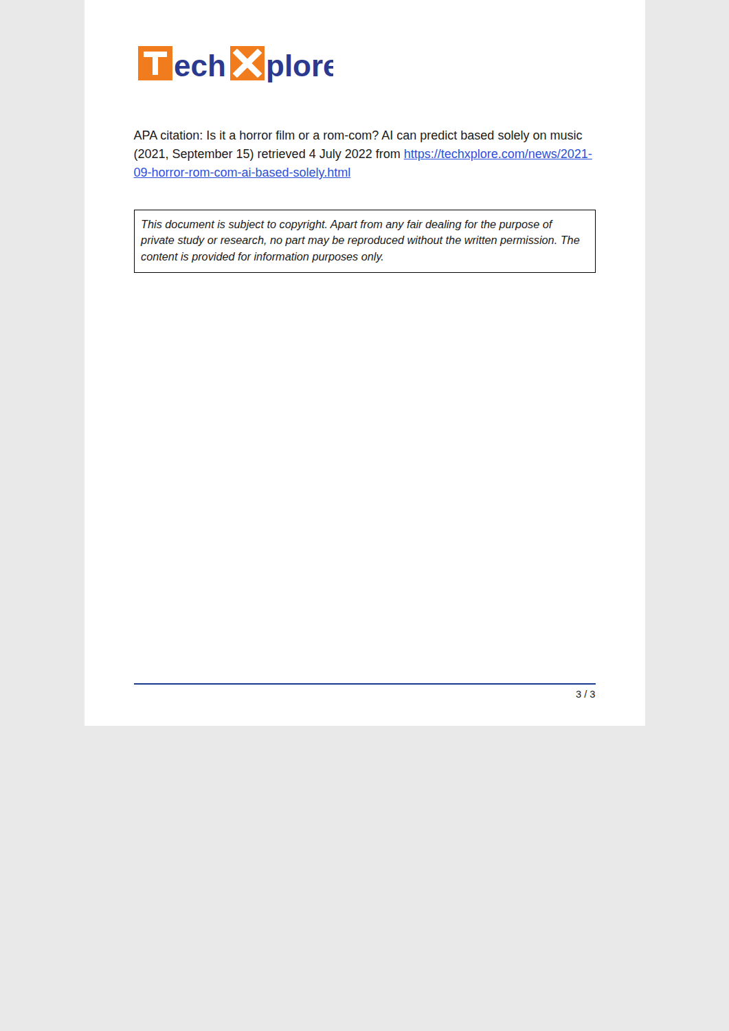ech plore
APA citation: Is it a horror film or a rom-com? AI can predict based solely on music (2021, September 15) retrieved 4 July 2022 from https://techxplore.com/news/2021-09-horror-rom-com-ai-based-solely.html
This document is subject to copyright. Apart from any fair dealing for the purpose of private study or research, no part may be reproduced without the written permission. The content is provided for information purposes only.
3 / 3